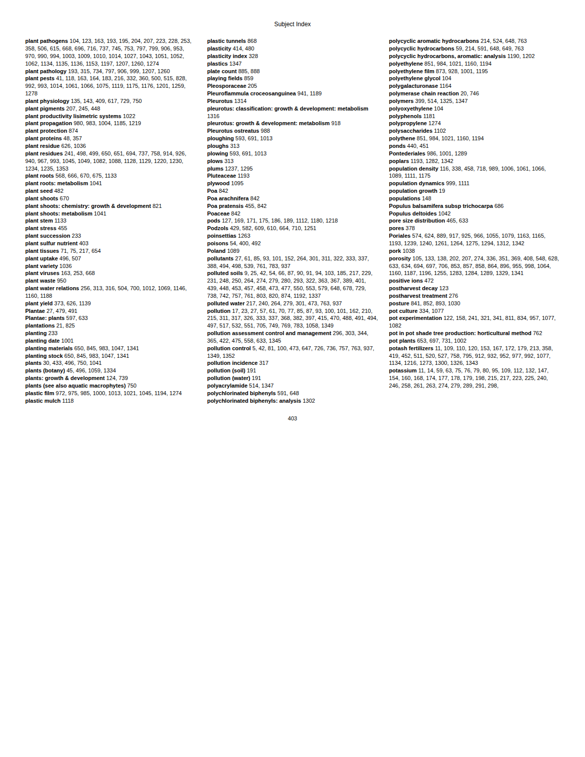Subject Index
plant pathogens 104, 123, 163, 193, 195, 204, 207, 223, 228, 253, 358, 506, 615, 668, 696, 716, 737, 745, 753, 797, 799, 906, 953, 970, 990, 994, 1003, 1009, 1010, 1014, 1027, 1043, 1051, 1052, 1062, 1134, 1135, 1136, 1153, 1197, 1207, 1260, 1274
plant pathology 193, 315, 734, 797, 906, 999, 1207, 1260
plant pests 41, 118, 163, 164, 183, 216, 332, 360, 500, 515, 828, 992, 993, 1014, 1061, 1066, 1075, 1119, 1175, 1176, 1201, 1259, 1278
plant physiology 135, 143, 409, 617, 729, 750
plant pigments 207, 245, 448
plant productivity lisimetric systems 1022
plant propagation 980, 983, 1004, 1185, 1219
plant protection 874
plant proteins 48, 357
plant residue 626, 1036
plant residues 241, 498, 499, 650, 651, 694, 737, 758, 914, 926, 940, 967, 993, 1045, 1049, 1082, 1088, 1128, 1129, 1220, 1230, 1234, 1235, 1353
plant roots 568, 666, 670, 675, 1133
plant roots: metabolism 1041
plant seed 482
plant shoots 670
plant shoots: chemistry: growth & development 821
plant shoots: metabolism 1041
plant stem 1133
plant stress 455
plant succession 233
plant sulfur nutrient 403
plant tissues 71, 75, 217, 654
plant uptake 496, 507
plant variety 1036
plant viruses 163, 253, 668
plant waste 950
plant water relations 256, 313, 316, 504, 700, 1012, 1069, 1146, 1160, 1188
plant yield 373, 626, 1139
Plantae 27, 479, 491
Plantae: plants 597, 633
plantations 21, 825
planting 233
planting date 1001
planting materials 650, 845, 983, 1047, 1341
planting stock 650, 845, 983, 1047, 1341
plants 30, 433, 496, 750, 1041
plants (botany) 45, 496, 1059, 1334
plants: growth & development 124, 739
plants (see also aquatic macrophytes) 750
plastic film 972, 975, 985, 1000, 1013, 1021, 1045, 1194, 1274
plastic mulch 1118
plastic tunnels 868
plasticity 414, 480
plasticity index 328
plastics 1347
plate count 885, 888
playing fields 859
Pleosporaceae 205
Pleuroflammula croceosanguinea 941, 1189
Pleurotus 1314
pleurotus: classification: growth & development: metabolism 1316
pleurotus: growth & development: metabolism 918
Pleurotus ostreatus 988
ploughing 593, 691, 1013
ploughs 313
plowing 593, 691, 1013
plows 313
plums 1237, 1295
Pluteaceae 1193
plywood 1095
Poa 842
Poa arachnifera 842
Poa pratensis 455, 842
Poaceae 842
pods 127, 169, 171, 175, 186, 189, 1112, 1180, 1218
Podzols 429, 582, 609, 610, 664, 710, 1251
poinsettias 1263
poisons 54, 400, 492
Poland 1089
pollutants 27, 61, 85, 93, 101, 152, 264, 301, 311, 322, 333, 337, 388, 494, 498, 539, 761, 783, 937
polluted soils 9, 25, 42, 54, 66, 87, 90, 91, 94, 103, 185, 217, 229, 231, 248, 250, 264, 274, 279, 280, 293, 322, 363, 367, 389, 401, 439, 448, 453, 457, 458, 473, 477, 550, 553, 579, 648, 678, 729, 738, 742, 757, 761, 803, 820, 874, 1192, 1337
polluted water 217, 240, 264, 279, 301, 473, 763, 937
pollution 17, 23, 27, 57, 61, 70, 77, 85, 87, 93, 100, 101, 162, 210, 215, 311, 317, 326, 333, 337, 368, 382, 397, 415, 470, 488, 491, 494, 497, 517, 532, 551, 705, 749, 769, 783, 1058, 1349
pollution assessment control and management 296, 303, 344, 365, 422, 475, 558, 633, 1345
pollution control 5, 42, 81, 100, 473, 647, 726, 736, 757, 763, 937, 1349, 1352
pollution incidence 317
pollution (soil) 191
pollution (water) 191
polyacrylamide 514, 1347
polychlorinated biphenyls 591, 648
polychlorinated biphenyls: analysis 1302
polycyclic aromatic hydrocarbons 214, 524, 648, 763
polycyclic hydrocarbons 59, 214, 591, 648, 649, 763
polycyclic hydrocarbons, aromatic: analysis 1190, 1202
polyethylene 851, 984, 1021, 1160, 1194
polyethylene film 873, 928, 1001, 1195
polyethylene glycol 104
polygalacturonase 1164
polymerase chain reaction 20, 746
polymers 399, 514, 1325, 1347
polyoxyethylene 104
polyphenols 1181
polypropylene 1274
polysaccharides 1102
polythene 851, 984, 1021, 1160, 1194
ponds 440, 451
Pontederiales 986, 1001, 1289
poplars 1193, 1282, 1342
population density 116, 338, 458, 718, 989, 1006, 1061, 1066, 1089, 1111, 1175
population dynamics 999, 1111
population growth 19
populations 148
Populus balsamifera subsp trichocarpa 686
Populus deltoides 1042
pore size distribution 465, 633
pores 378
Poriales 574, 624, 889, 917, 925, 966, 1055, 1079, 1163, 1165, 1193, 1239, 1240, 1261, 1264, 1275, 1294, 1312, 1342
pork 1038
porosity 105, 133, 138, 202, 207, 274, 336, 351, 369, 408, 548, 628, 633, 634, 694, 697, 706, 853, 857, 858, 864, 896, 955, 998, 1064, 1160, 1187, 1196, 1255, 1283, 1284, 1289, 1329, 1341
positive ions 472
postharvest decay 123
postharvest treatment 276
posture 841, 852, 893, 1030
pot culture 334, 1077
pot experimentation 122, 158, 241, 321, 341, 811, 834, 957, 1077, 1082
pot in pot shade tree production: horticultural method 762
pot plants 653, 697, 731, 1002
potash fertilizers 11, 109, 110, 120, 153, 167, 172, 179, 213, 358, 419, 452, 511, 520, 527, 758, 795, 912, 932, 952, 977, 992, 1077, 1134, 1216, 1273, 1300, 1326, 1343
potassium 11, 14, 59, 63, 75, 76, 79, 80, 95, 109, 112, 132, 147, 154, 160, 168, 174, 177, 178, 179, 198, 215, 217, 223, 225, 240, 246, 258, 261, 263, 274, 279, 289, 291, 298,
403